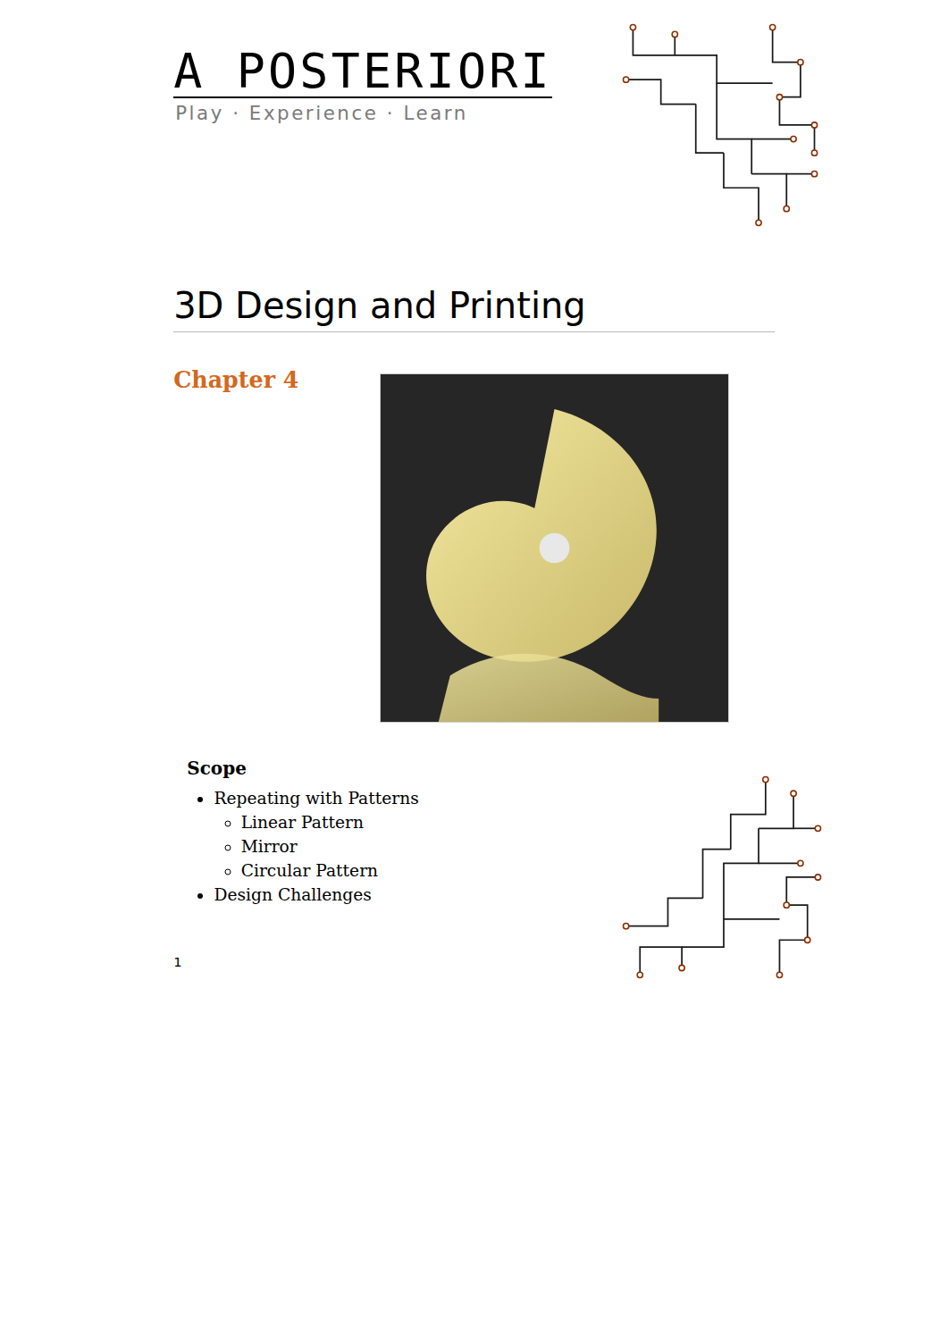A POSTERIORI
Play · Experience · Learn
3D Design and Printing
Chapter 4
Scope
Repeating with Patterns
Linear Pattern
Mirror
Circular Pattern
Design Challenges
1